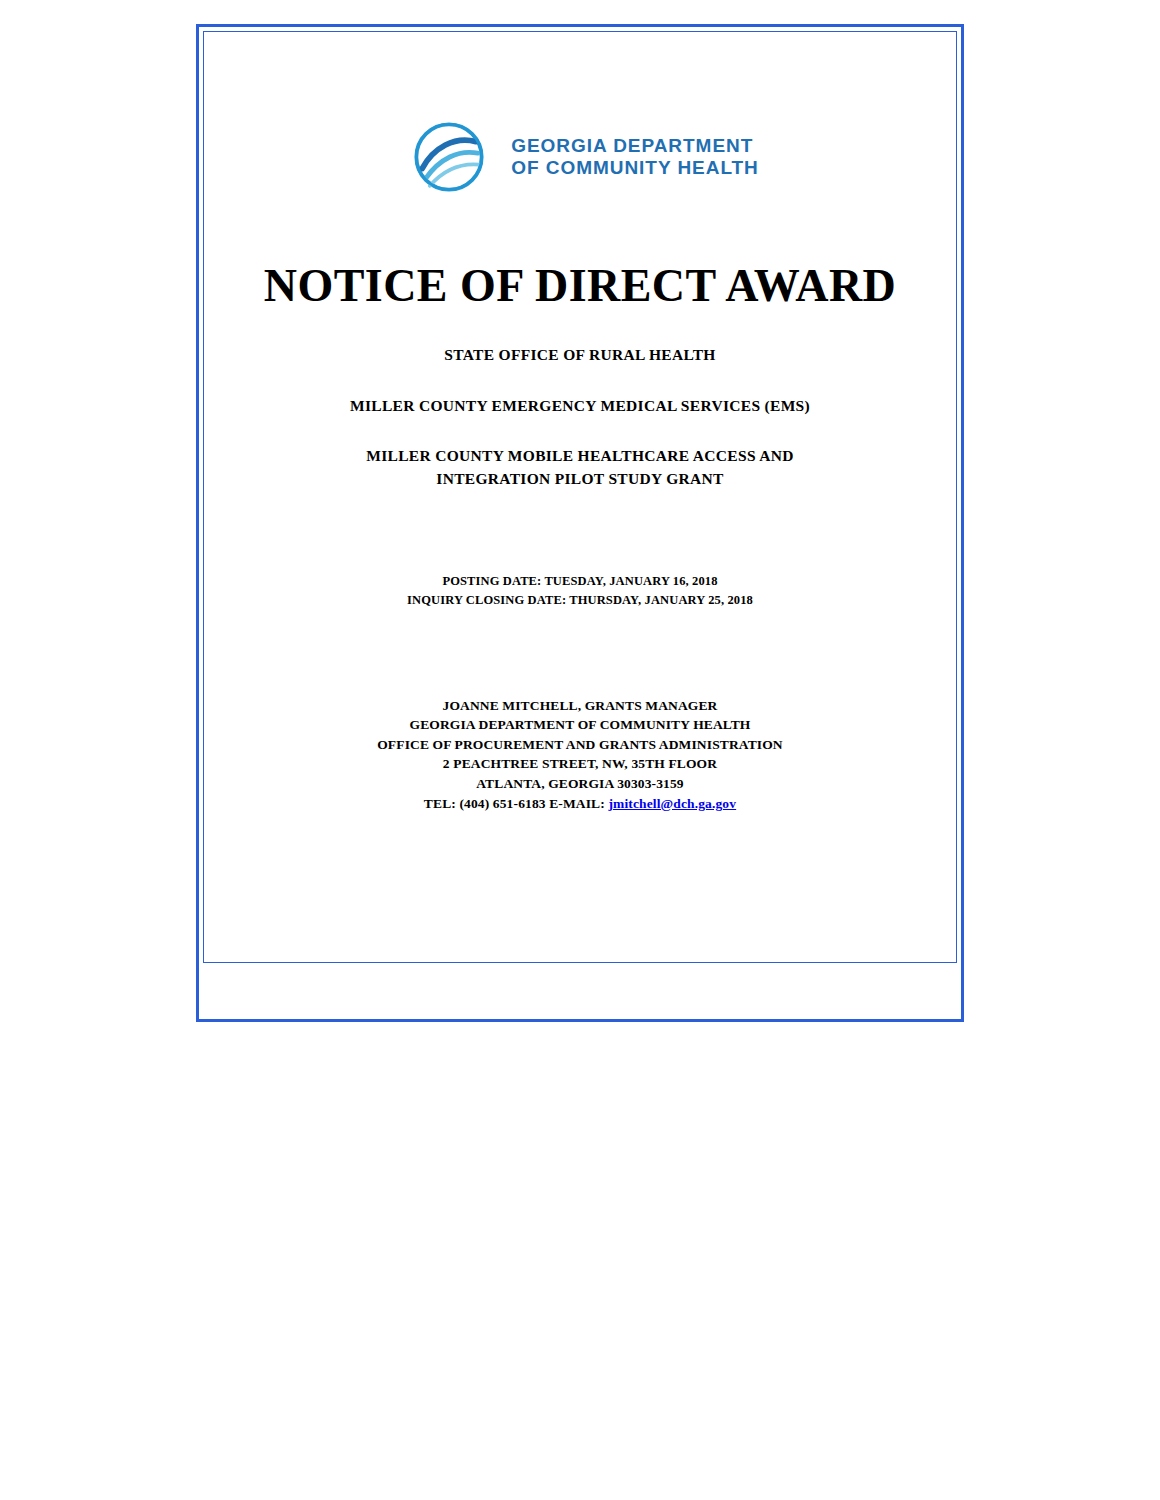Georgia Department
of Community Health
NOTICE OF DIRECT AWARD
STATE OFFICE OF RURAL HEALTH
MILLER COUNTY EMERGENCY MEDICAL SERVICES (EMS)
MILLER COUNTY MOBILE HEALTHCARE ACCESS AND
INTEGRATION PILOT STUDY GRANT
POSTING DATE: TUESDAY, JANUARY 16, 2018
INQUIRY CLOSING DATE: THURSDAY, JANUARY 25, 2018
JOANNE MITCHELL, GRANTS MANAGER
GEORGIA DEPARTMENT OF COMMUNITY HEALTH
OFFICE OF PROCUREMENT AND GRANTS ADMINISTRATION
2 PEACHTREE STREET, NW, 35TH FLOOR
ATLANTA, GEORGIA 30303-3159
TEL: (404) 651-6183 E-MAIL: jmitchell@dch.ga.gov